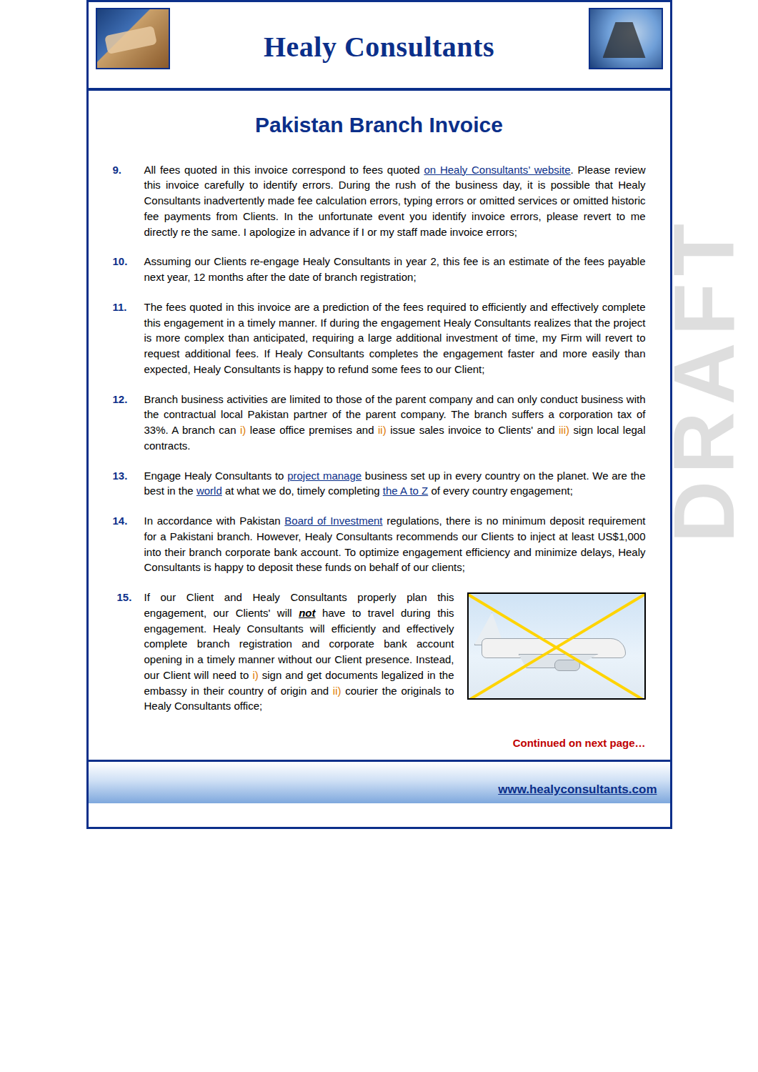Healy Consultants
Pakistan Branch Invoice
DRAFT
All fees quoted in this invoice correspond to fees quoted on Healy Consultants’ website. Please review this invoice carefully to identify errors. During the rush of the business day, it is possible that Healy Consultants inadvertently made fee calculation errors, typing errors or omitted services or omitted historic fee payments from Clients. In the unfortunate event you identify invoice errors, please revert to me directly re the same. I apologize in advance if I or my staff made invoice errors;
Assuming our Clients re-engage Healy Consultants in year 2, this fee is an estimate of the fees payable next year, 12 months after the date of branch registration;
The fees quoted in this invoice are a prediction of the fees required to efficiently and effectively complete this engagement in a timely manner. If during the engagement Healy Consultants realizes that the project is more complex than anticipated, requiring a large additional investment of time, my Firm will revert to request additional fees. If Healy Consultants completes the engagement faster and more easily than expected, Healy Consultants is happy to refund some fees to our Client;
Branch business activities are limited to those of the parent company and can only conduct business with the contractual local Pakistan partner of the parent company. The branch suffers a corporation tax of 33%. A branch can i) lease office premises and ii) issue sales invoice to Clients' and iii) sign local legal contracts.
Engage Healy Consultants to project manage business set up in every country on the planet. We are the best in the world at what we do, timely completing the A to Z of every country engagement;
In accordance with Pakistan Board of Investment regulations, there is no minimum deposit requirement for a Pakistani branch. However, Healy Consultants recommends our Clients to inject at least US$1,000 into their branch corporate bank account. To optimize engagement efficiency and minimize delays, Healy Consultants is happy to deposit these funds on behalf of our clients;
If our Client and Healy Consultants properly plan this engagement, our Clients' will not have to travel during this engagement. Healy Consultants will efficiently and effectively complete branch registration and corporate bank account opening in a timely manner without our Client presence. Instead, our Client will need to i) sign and get documents legalized in the embassy in their country of origin and ii) courier the originals to Healy Consultants office;
Continued on next page…
www.healyconsultants.com